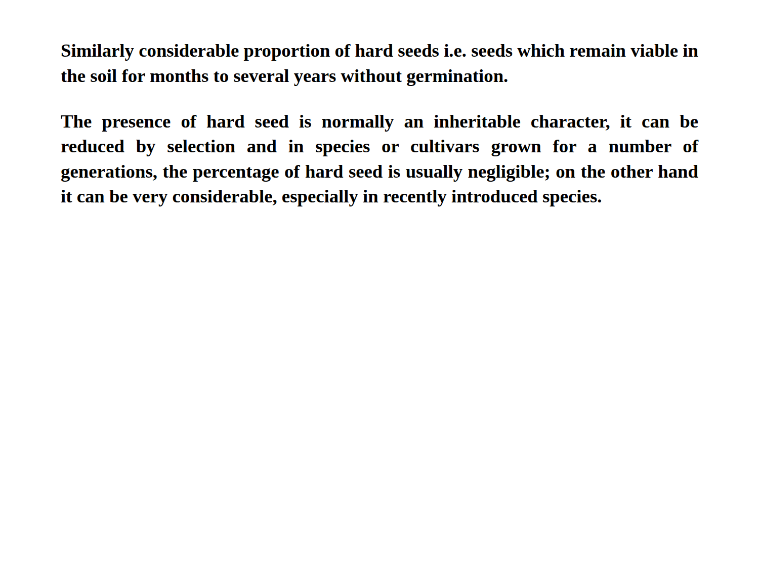Similarly considerable proportion of hard seeds i.e. seeds which remain viable in the soil for months to several years without germination.
The presence of hard seed is normally an inheritable character, it can be reduced by selection and in species or cultivars grown for a number of generations, the percentage of hard seed is usually negligible; on the other hand it can be very considerable, especially in recently introduced species.